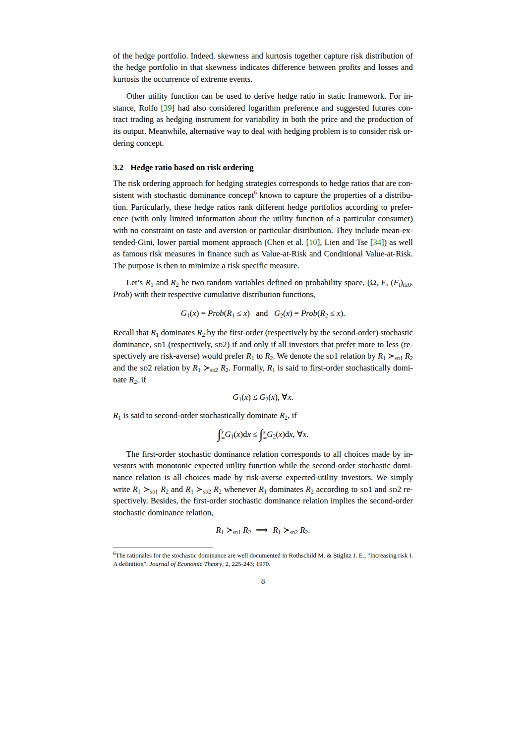of the hedge portfolio. Indeed, skewness and kurtosis together capture risk distribution of the hedge portfolio in that skewness indicates difference between profits and losses and kurtosis the occurrence of extreme events.
Other utility function can be used to derive hedge ratio in static framework. For instance, Rolfo [39] had also considered logarithm preference and suggested futures contract trading as hedging instrument for variability in both the price and the production of its output. Meanwhile, alternative way to deal with hedging problem is to consider risk ordering concept.
3.2 Hedge ratio based on risk ordering
The risk ordering approach for hedging strategies corresponds to hedge ratios that are consistent with stochastic dominance concept6 known to capture the properties of a distribution. Particularly, these hedge ratios rank different hedge portfolios according to preference (with only limited information about the utility function of a particular consumer) with no constraint on taste and aversion or particular distribution. They include mean-extended-Gini, lower partial moment approach (Chen et al. [10], Lien and Tse [34]) as well as famous risk measures in finance such as Value-at-Risk and Conditional Value-at-Risk. The purpose is then to minimize a risk specific measure.
Let’s R1 and R2 be two random variables defined on probability space, (Ω, F, (Ft)t≥0, Prob) with their respective cumulative distribution functions,
G1(x) = Prob(R1 ≤ x) and G2(x) = Prob(R2 ≤ x).
Recall that R1 dominates R2 by the first-order (respectively by the second-order) stochastic dominance, sd1 (respectively, sd2) if and only if all investors that prefer more to less (respectively are risk-averse) would prefer R1 to R2. We denote the sd1 relation by R1 ≻sd1 R2 and the sd2 relation by R1 ≻sd2 R2. Formally, R1 is said to first-order stochastically dominate R2, if
G1(x) ≤ G2(x), ∀x.
R1 is said to second-order stochastically dominate R2, if
∫x∞G1(x)dx ≤ ∫x∞G2(x)dx, ∀x.
The first-order stochastic dominance relation corresponds to all choices made by investors with monotonic expected utility function while the second-order stochastic dominance relation is all choices made by risk-averse expected-utility investors. We simply write R1 ≻sd1 R2 and R1 ≻sd2 R2 whenever R1 dominates R2 according to sd1 and sd2 respectively. Besides, the first-order stochastic dominance relation implies the second-order stochastic dominance relation,
R1 ≻sd1 R2 ⟹ R1 ≻sd2 R2.
6The rationales for the stochastic dominance are well documented in Rothschild M. & Stiglitz J. E., "Increasing risk I. A definition". Journal of Economic Theory, 2, 225-243; 1970.
8